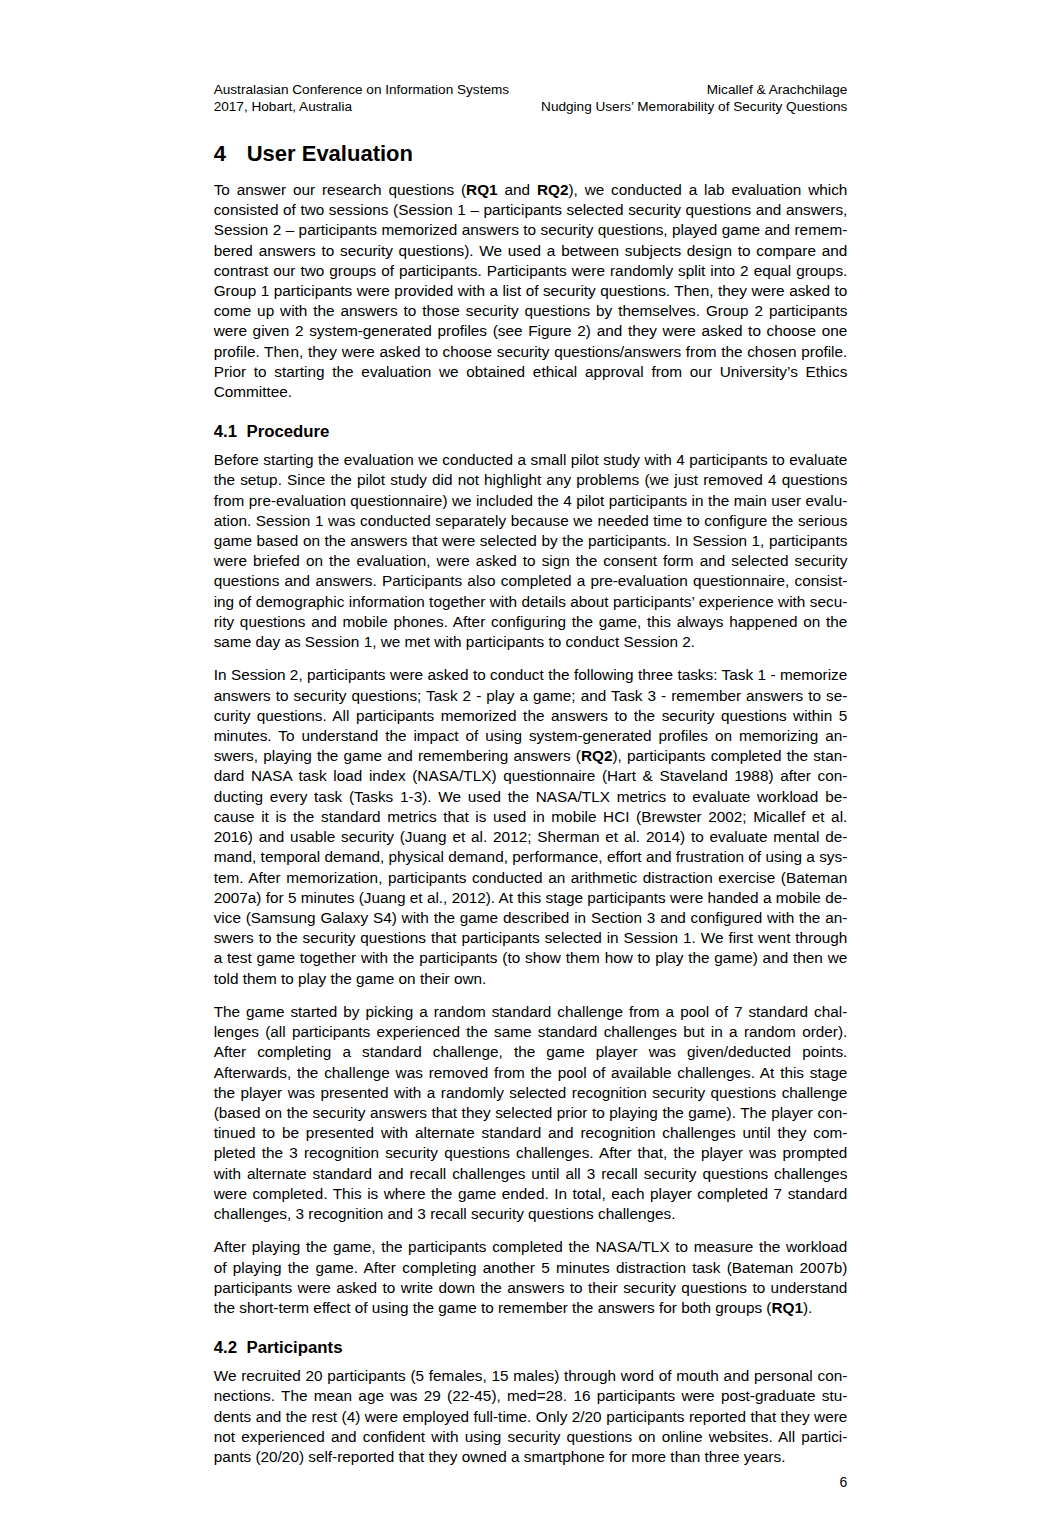Australasian Conference on Information Systems
2017, Hobart, Australia
Micallef & Arachchilage
Nudging Users’ Memorability of Security Questions
4 User Evaluation
To answer our research questions (RQ1 and RQ2), we conducted a lab evaluation which consisted of two sessions (Session 1 – participants selected security questions and answers, Session 2 – participants memorized answers to security questions, played game and remembered answers to security questions). We used a between subjects design to compare and contrast our two groups of participants. Participants were randomly split into 2 equal groups. Group 1 participants were provided with a list of security questions. Then, they were asked to come up with the answers to those security questions by themselves. Group 2 participants were given 2 system-generated profiles (see Figure 2) and they were asked to choose one profile. Then, they were asked to choose security questions/answers from the chosen profile. Prior to starting the evaluation we obtained ethical approval from our University’s Ethics Committee.
4.1 Procedure
Before starting the evaluation we conducted a small pilot study with 4 participants to evaluate the setup. Since the pilot study did not highlight any problems (we just removed 4 questions from pre-evaluation questionnaire) we included the 4 pilot participants in the main user evaluation. Session 1 was conducted separately because we needed time to configure the serious game based on the answers that were selected by the participants. In Session 1, participants were briefed on the evaluation, were asked to sign the consent form and selected security questions and answers. Participants also completed a pre-evaluation questionnaire, consisting of demographic information together with details about participants’ experience with security questions and mobile phones. After configuring the game, this always happened on the same day as Session 1, we met with participants to conduct Session 2.
In Session 2, participants were asked to conduct the following three tasks: Task 1 - memorize answers to security questions; Task 2 - play a game; and Task 3 - remember answers to security questions. All participants memorized the answers to the security questions within 5 minutes. To understand the impact of using system-generated profiles on memorizing answers, playing the game and remembering answers (RQ2), participants completed the standard NASA task load index (NASA/TLX) questionnaire (Hart & Staveland 1988) after conducting every task (Tasks 1-3). We used the NASA/TLX metrics to evaluate workload because it is the standard metrics that is used in mobile HCI (Brewster 2002; Micallef et al. 2016) and usable security (Juang et al. 2012; Sherman et al. 2014) to evaluate mental demand, temporal demand, physical demand, performance, effort and frustration of using a system. After memorization, participants conducted an arithmetic distraction exercise (Bateman 2007a) for 5 minutes (Juang et al., 2012). At this stage participants were handed a mobile device (Samsung Galaxy S4) with the game described in Section 3 and configured with the answers to the security questions that participants selected in Session 1. We first went through a test game together with the participants (to show them how to play the game) and then we told them to play the game on their own.
The game started by picking a random standard challenge from a pool of 7 standard challenges (all participants experienced the same standard challenges but in a random order). After completing a standard challenge, the game player was given/deducted points. Afterwards, the challenge was removed from the pool of available challenges. At this stage the player was presented with a randomly selected recognition security questions challenge (based on the security answers that they selected prior to playing the game). The player continued to be presented with alternate standard and recognition challenges until they completed the 3 recognition security questions challenges. After that, the player was prompted with alternate standard and recall challenges until all 3 recall security questions challenges were completed. This is where the game ended. In total, each player completed 7 standard challenges, 3 recognition and 3 recall security questions challenges.
After playing the game, the participants completed the NASA/TLX to measure the workload of playing the game. After completing another 5 minutes distraction task (Bateman 2007b) participants were asked to write down the answers to their security questions to understand the short-term effect of using the game to remember the answers for both groups (RQ1).
4.2 Participants
We recruited 20 participants (5 females, 15 males) through word of mouth and personal connections. The mean age was 29 (22-45), med=28. 16 participants were post-graduate students and the rest (4) were employed full-time. Only 2/20 participants reported that they were not experienced and confident with using security questions on online websites. All participants (20/20) self-reported that they owned a smartphone for more than three years.
6